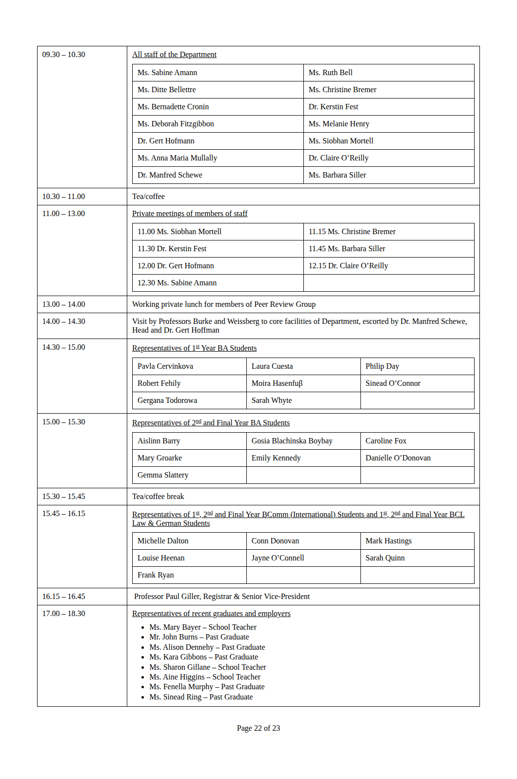| 09.30 – 10.30 | All staff of the Department / Ms. Sabine Amann / Ms. Ruth Bell / / Ms. Ditte Bellettre / Ms. Christine Bremer / / Ms. Bernadette Cronin / Dr. Kerstin Fest / / Ms. Deborah Fitzgibbon / Ms. Melanie Henry / / Dr. Gert Hofmann / Ms. Siobhan Mortell / / Ms. Anna Maria Mullally / Dr. Claire O’Reilly / / Dr. Manfred Schewe / Ms. Barbara Siller / |
| 10.30 – 11.00 | Tea/coffee |
| 11.00 – 13.00 | Private meetings of members of staff / 11.00 Ms. Siobhan Mortell / 11.15 Ms. Christine Bremer / / 11.30 Dr. Kerstin Fest / 11.45 Ms. Barbara Siller / / 12.00 Dr. Gert Hofmann / 12.15 Dr. Claire O’Reilly / / 12.30 Ms. Sabine Amann / / |
| 13.00 – 14.00 | Working private lunch for members of Peer Review Group |
| 14.00 – 14.30 | Visit by Professors Burke and Weissberg to core facilities of Department, escorted by Dr. Manfred Schewe, Head and Dr. Gert Hoffman |
| 14.30 – 15.00 | Representatives of 1 st Year BA Students / Pavla Cervinkova / Laura Cuesta / Philip Day / / Robert Fehily / Moira Hasenfuβ / Sinead O’Connor / / Gergana Todorowa / Sarah Whyte / / |
| 15.00 – 15.30 | Representatives of 2 nd and Final Year BA Students / Aislinn Barry / Gosia Blachinska Boybay / Caroline Fox / / Mary Groarke / Emily Kennedy / Danielle O’Donovan / / Gemma Slattery / / / |
| 15.30 – 15.45 | Tea/coffee break |
| 15.45 – 16.15 | Representatives of 1 st , 2 nd and Final Year BComm (International) Students and 1 st , 2 nd and Final Year BCL Law & German Students / Michelle Dalton / Conn Donovan / Mark Hastings / / Louise Heenan / Jayne O’Connell / Sarah Quinn / / Frank Ryan / / / |
| 16.15 – 16.45 | Professor Paul Giller, Registrar & Senior Vice-President |
| 17.00 – 18.30 | Representatives of recent graduates and employers Ms. Mary Bayer – School Teacher Mr. John Burns – Past Graduate Ms. Alison Dennehy – Past Graduate Ms. Kara Gibbons – Past Graduate Ms. Sharon Gillane – School Teacher Ms. Aine Higgins – School Teacher Ms. Fenella Murphy – Past Graduate Ms. Sinead Ring – Past Graduate |
Page 22 of 23